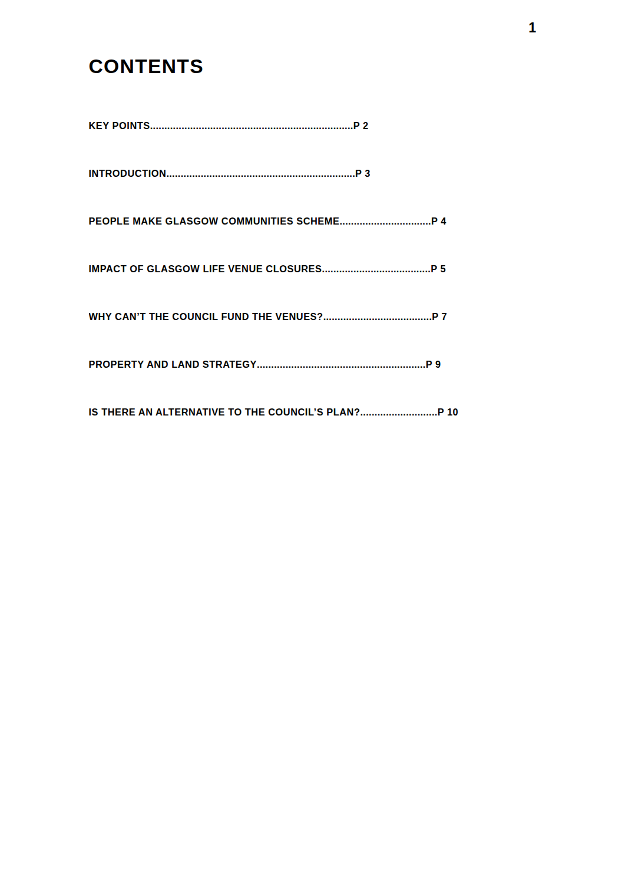1
Contents
Key Points....................................................................... P 2
Introduction.................................................................. P 3
People Make Glasgow Communities Scheme................................ P 4
Impact of Glasgow Life Venue Closures...................................... P 5
Why Can’t the Council Fund the Venues?...................................... P 7
Property and Land Strategy........................................................... P 9
Is There an Alternative to the Council’s Plan?........................... P 10